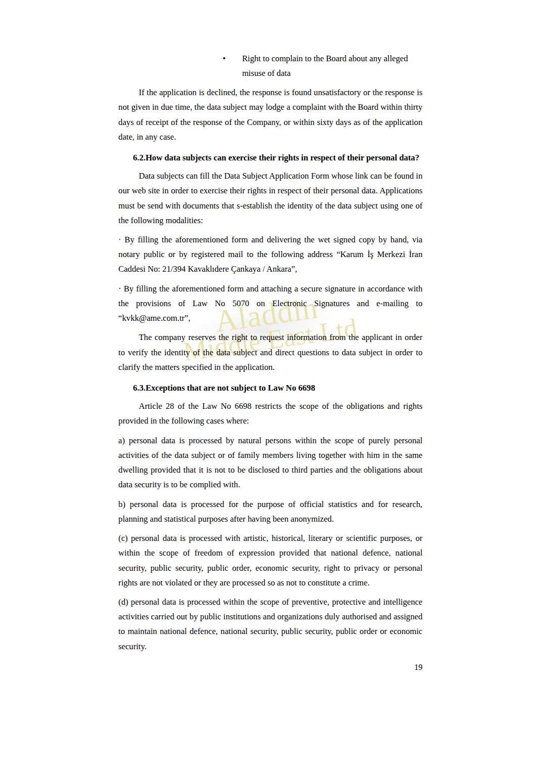Aladdin
Middle East Ltd
Right to complain to the Board about any alleged misuse of data
If the application is declined, the response is found unsatisfactory or the response is not given in due time, the data subject may lodge a complaint with the Board within thirty days of receipt of the response of the Company, or within sixty days as of the application date, in any case.
6.2.How data subjects can exercise their rights in respect of their personal data?
Data subjects can fill the Data Subject Application Form whose link can be found in our web site in order to exercise their rights in respect of their personal data. Applications must be send with documents that s-establish the identity of the data subject using one of the following modalities:
· By filling the aforementioned form and delivering the wet signed copy by hand, via notary public or by registered mail to the following address “Karum İş Merkezi İran Caddesi No: 21/394 Kavaklıdere Çankaya / Ankara”,
· By filling the aforementioned form and attaching a secure signature in accordance with the provisions of Law No 5070 on Electronic Signatures and e-mailing to “kvkk@ame.com.tr”,
The company reserves the right to request information from the applicant in order to verify the identity of the data subject and direct questions to data subject in order to clarify the matters specified in the application.
6.3.Exceptions that are not subject to Law No 6698
Article 28 of the Law No 6698 restricts the scope of the obligations and rights provided in the following cases where:
a) personal data is processed by natural persons within the scope of purely personal activities of the data subject or of family members living together with him in the same dwelling provided that it is not to be disclosed to third parties and the obligations about data security is to be complied with.
b) personal data is processed for the purpose of official statistics and for research, planning and statistical purposes after having been anonymized.
(c) personal data is processed with artistic, historical, literary or scientific purposes, or within the scope of freedom of expression provided that national defence, national security, public security, public order, economic security, right to privacy or personal rights are not violated or they are processed so as not to constitute a crime.
(d) personal data is processed within the scope of preventive, protective and intelligence activities carried out by public institutions and organizations duly authorised and assigned to maintain national defence, national security, public security, public order or economic security.
19